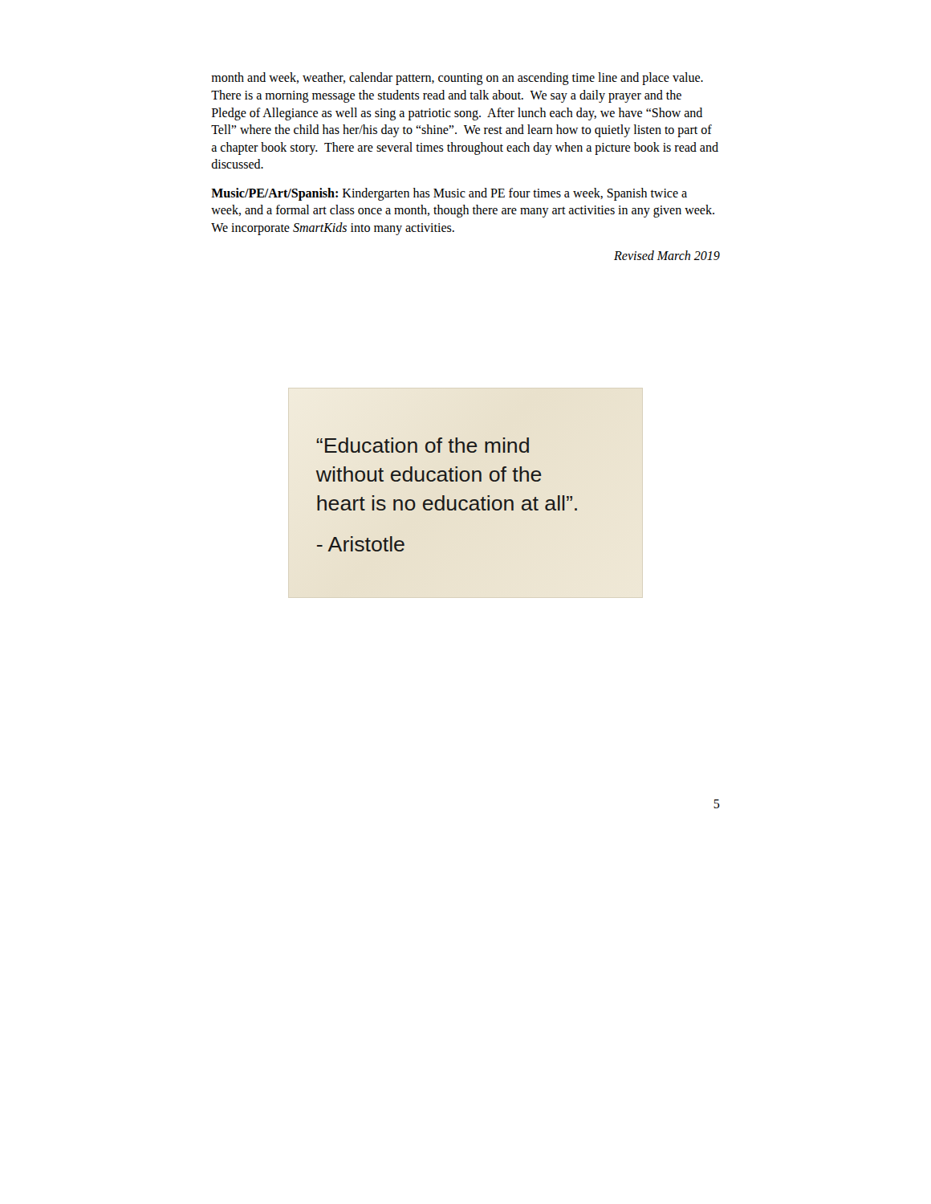month and week, weather, calendar pattern, counting on an ascending time line and place value. There is a morning message the students read and talk about. We say a daily prayer and the Pledge of Allegiance as well as sing a patriotic song. After lunch each day, we have “Show and Tell” where the child has her/his day to “shine”. We rest and learn how to quietly listen to part of a chapter book story. There are several times throughout each day when a picture book is read and discussed.
Music/PE/Art/Spanish: Kindergarten has Music and PE four times a week, Spanish twice a week, and a formal art class once a month, though there are many art activities in any given week. We incorporate SmartKids into many activities.
Revised March 2019
“Education of the mind
without education of the
heart is no education at all”.
- Aristotle
5